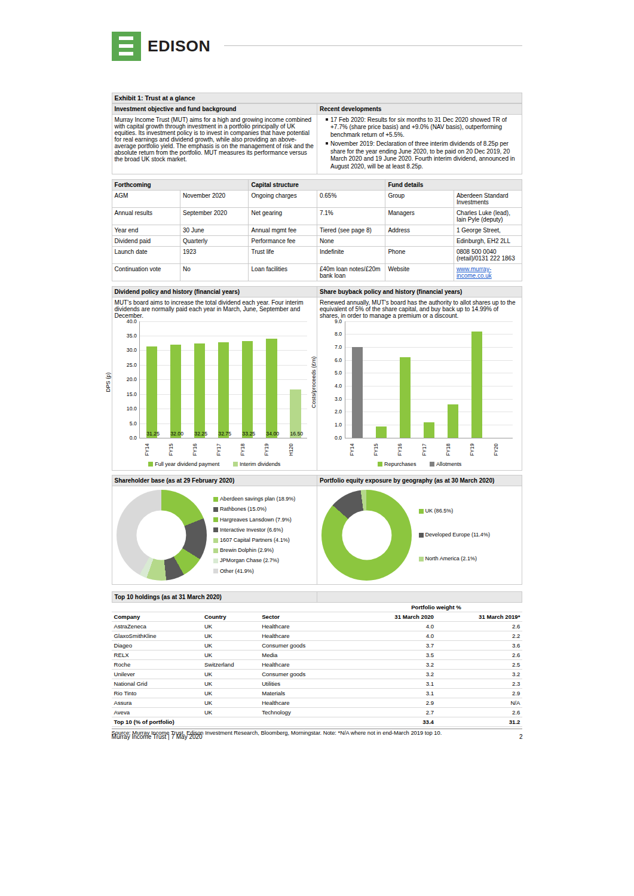EDISON
Exhibit 1: Trust at a glance
| Investment objective and fund background | Recent developments |
| Murray Income Trust (MUT) aims for a high and growing income combined with capital growth through investment in a portfolio principally of UK equities. Its investment policy is to invest in companies that have potential for real earnings and dividend growth, while also providing an above-average portfolio yield. The emphasis is on the management of risk and the absolute return from the portfolio. MUT measures its performance versus the broad UK stock market. | 17 Feb 2020: Results for six months to 31 Dec 2020 showed TR of +7.7% (share price basis) and +9.0% (NAV basis), outperforming benchmark return of +5.5%. November 2019: Declaration of three interim dividends of 8.25p per share for the year ending June 2020, to be paid on 20 Dec 2019, 20 March 2020 and 19 June 2020. Fourth interim dividend, announced in August 2020, will be at least 8.25p. |
| Forthcoming | Capital structure | Fund details |
| AGM | November 2020 | Ongoing charges | 0.65% | Group | Aberdeen Standard Investments |
| Annual results | September 2020 | Net gearing | 7.1% | Managers | Charles Luke (lead), Iain Pyle (deputy) |
| Year end | 30 June | Annual mgmt fee | Tiered (see page 8) | Address | 1 George Street, |
| Dividend paid | Quarterly | Performance fee | None | | Edinburgh, EH2 2LL |
| Launch date | 1923 | Trust life | Indefinite | Phone | 0808 500 0040 (retail)/0131 222 1863 |
| Continuation vote | No | Loan facilities | £40m loan notes/£20m bank loan | Website | www.murray-income.co.uk |
| Dividend policy and history (financial years) | Share buyback policy and history (financial years) |
| MUT's board aims to increase the total dividend each year. Four interim dividends are normally paid each year in March, June, September and December. DPS (p) 40.0 35.0 30.0 25.0 20.0 15.0 10.0 5.0 0.0 31.25 32.00 32.25 32.75 33.25 34.00 16.50 FY14 FY15 FY16 FY17 FY18 FY19 H120 Full year dividend payment Interim dividends | Renewed annually, MUT's board has the authority to allot shares up to the equivalent of 5% of the share capital, and buy back up to 14.99% of shares, in order to manage a premium or a discount. Costs/proceeds (£m) 9.0 8.0 7.0 6.0 5.0 4.0 3.0 2.0 1.0 0.0 FY14 FY15 FY16 FY17 FY18 FY19 FY20 Repurchases Allotments |
| Shareholder base (as at 29 February 2020) | Portfolio equity exposure by geography (as at 30 March 2020) |
| Aberdeen savings plan (18.9%) Rathbones (15.0%) Hargreaves Lansdown (7.9%) Interactive Investor (6.6%) 1607 Capital Partners (4.1%) Brewin Dolphin (2.9%) JPMorgan Chase (2.7%) Other (41.9%) | UK (86.5%) Developed Europe (11.4%) North America (2.1%) |
| Top 10 holdings (as at 31 March 2020) | |
| | | | Portfolio weight % |
| --- | --- | --- | --- |
| Company | Country | Sector | 31 March 2020 | 31 March 2019* |
| AstraZeneca | UK | Healthcare | 4.0 | 2.6 |
| GlaxoSmithKline | UK | Healthcare | 4.0 | 2.2 |
| Diageo | UK | Consumer goods | 3.7 | 3.6 |
| RELX | UK | Media | 3.5 | 2.6 |
| Roche | Switzerland | Healthcare | 3.2 | 2.5 |
| Unilever | UK | Consumer goods | 3.2 | 3.2 |
| National Grid | UK | Utilities | 3.1 | 2.3 |
| Rio Tinto | UK | Materials | 3.1 | 2.9 |
| Assura | UK | Healthcare | 2.9 | N/A |
| Aveva | UK | Technology | 2.7 | 2.6 |
| Top 10 (% of portfolio) | 33.4 | 31.2 |
Source: Murray Income Trust, Edison Investment Research, Bloomberg, Morningstar. Note: *N/A where not in end-March 2019 top 10.
Murray Income Trust | 7 May 2020
2